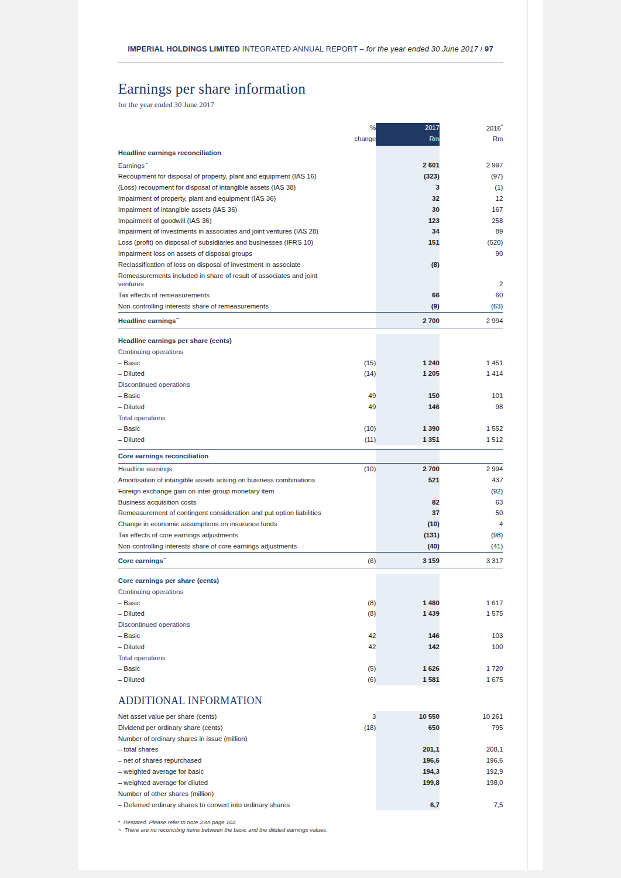IMPERIAL HOLDINGS LIMITED INTEGRATED ANNUAL REPORT – for the year ended 30 June 2017 / 97
Earnings per share information
for the year ended 30 June 2017
| | % | 2017 | 2016 * |
| --- | --- | --- | --- |
| | change | Rm | Rm |
| Headline earnings reconciliation | | | |
| Earnings ~ | | 2 601 | 2 997 |
| Recoupment for disposal of property, plant and equipment (IAS 16) | | (323) | (97) |
| (Loss) recoupment for disposal of intangible assets (IAS 38) | | 3 | (1) |
| Impairment of property, plant and equipment (IAS 36) | | 32 | 12 |
| Impairment of intangible assets (IAS 36) | | 30 | 167 |
| Impairment of goodwill (IAS 36) | | 123 | 258 |
| Impairment of investments in associates and joint ventures (IAS 28) | | 34 | 89 |
| Loss (profit) on disposal of subsidiaries and businesses (IFRS 10) | | 151 | (520) |
| Impairment loss on assets of disposal groups | | | 90 |
| Reclassification of loss on disposal of investment in associate | | (8) | |
| Remeasurements included in share of result of associates and joint ventures | | | 2 |
| Tax effects of remeasurements | | 66 | 60 |
| Non-controlling interests share of remeasurements | | (9) | (63) |
| Headline earnings ~ | | 2 700 | 2 994 |
| Headline earnings per share (cents) | | | |
| Continuing operations | | | |
| – Basic | (15) | 1 240 | 1 451 |
| – Diluted | (14) | 1 205 | 1 414 |
| Discontinued operations | | | |
| – Basic | 49 | 150 | 101 |
| – Diluted | 49 | 146 | 98 |
| Total operations | | | |
| – Basic | (10) | 1 390 | 1 552 |
| – Diluted | (11) | 1 351 | 1 512 |
| Core earnings reconciliation | | | |
| Headline earnings | (10) | 2 700 | 2 994 |
| Amortisation of intangible assets arising on business combinations | | 521 | 437 |
| Foreign exchange gain on inter-group monetary item | | | (92) |
| Business acquisition costs | | 82 | 63 |
| Remeasurement of contingent consideration and put option liabilities | | 37 | 50 |
| Change in economic assumptions on insurance funds | | (10) | 4 |
| Tax effects of core earnings adjustments | | (131) | (98) |
| Non-controlling interests share of core earnings adjustments | | (40) | (41) |
| Core earnings ~ | (6) | 3 159 | 3 317 |
| Core earnings per share (cents) | | | |
| Continuing operations | | | |
| – Basic | (8) | 1 480 | 1 617 |
| – Diluted | (8) | 1 439 | 1 575 |
| Discontinued operations | | | |
| – Basic | 42 | 146 | 103 |
| – Diluted | 42 | 142 | 100 |
| Total operations | | | |
| – Basic | (5) | 1 626 | 1 720 |
| – Diluted | (6) | 1 581 | 1 675 |
ADDITIONAL INFORMATION
| Net asset value per share (cents) | 3 | 10 550 | 10 261 |
| Dividend per ordinary share (cents) | (18) | 650 | 795 |
| Number of ordinary shares in issue (million) | | | |
| – total shares | | 201,1 | 208,1 |
| – net of shares repurchased | | 196,6 | 196,6 |
| – weighted average for basic | | 194,3 | 192,9 |
| – weighted average for diluted | | 199,8 | 198,0 |
| Number of other shares (million) | | | |
| – Deferred ordinary shares to convert into ordinary shares | | 6,7 | 7,5 |
* Restated. Please refer to note 3 on page 102.
~ There are no reconciling items between the basic and the diluted earnings values.